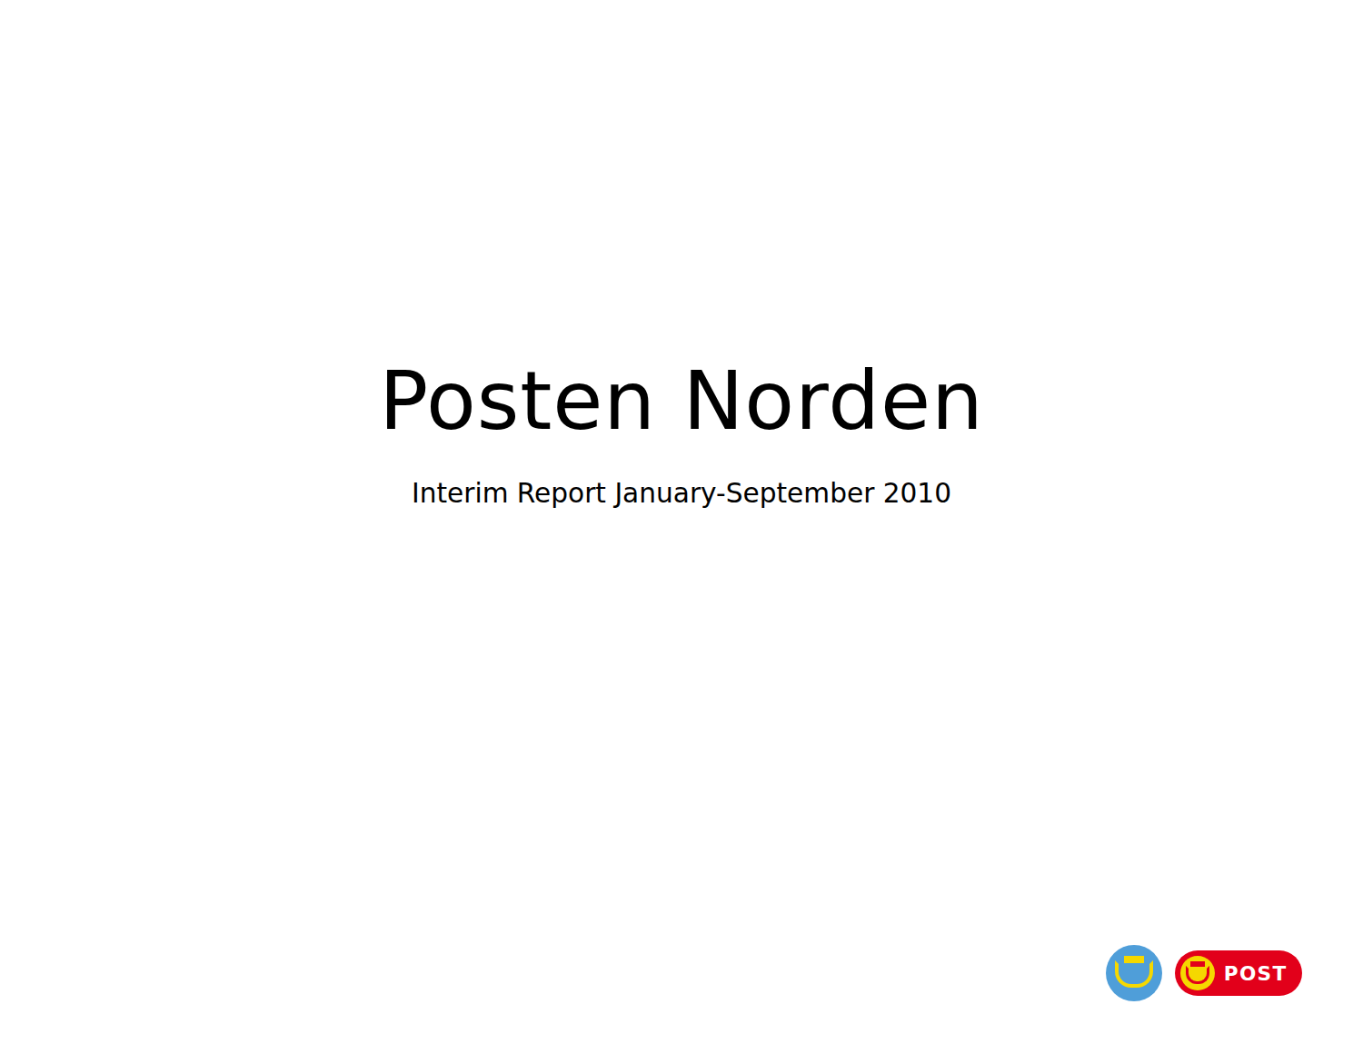Posten Norden
Interim Report January-September 2010
POST